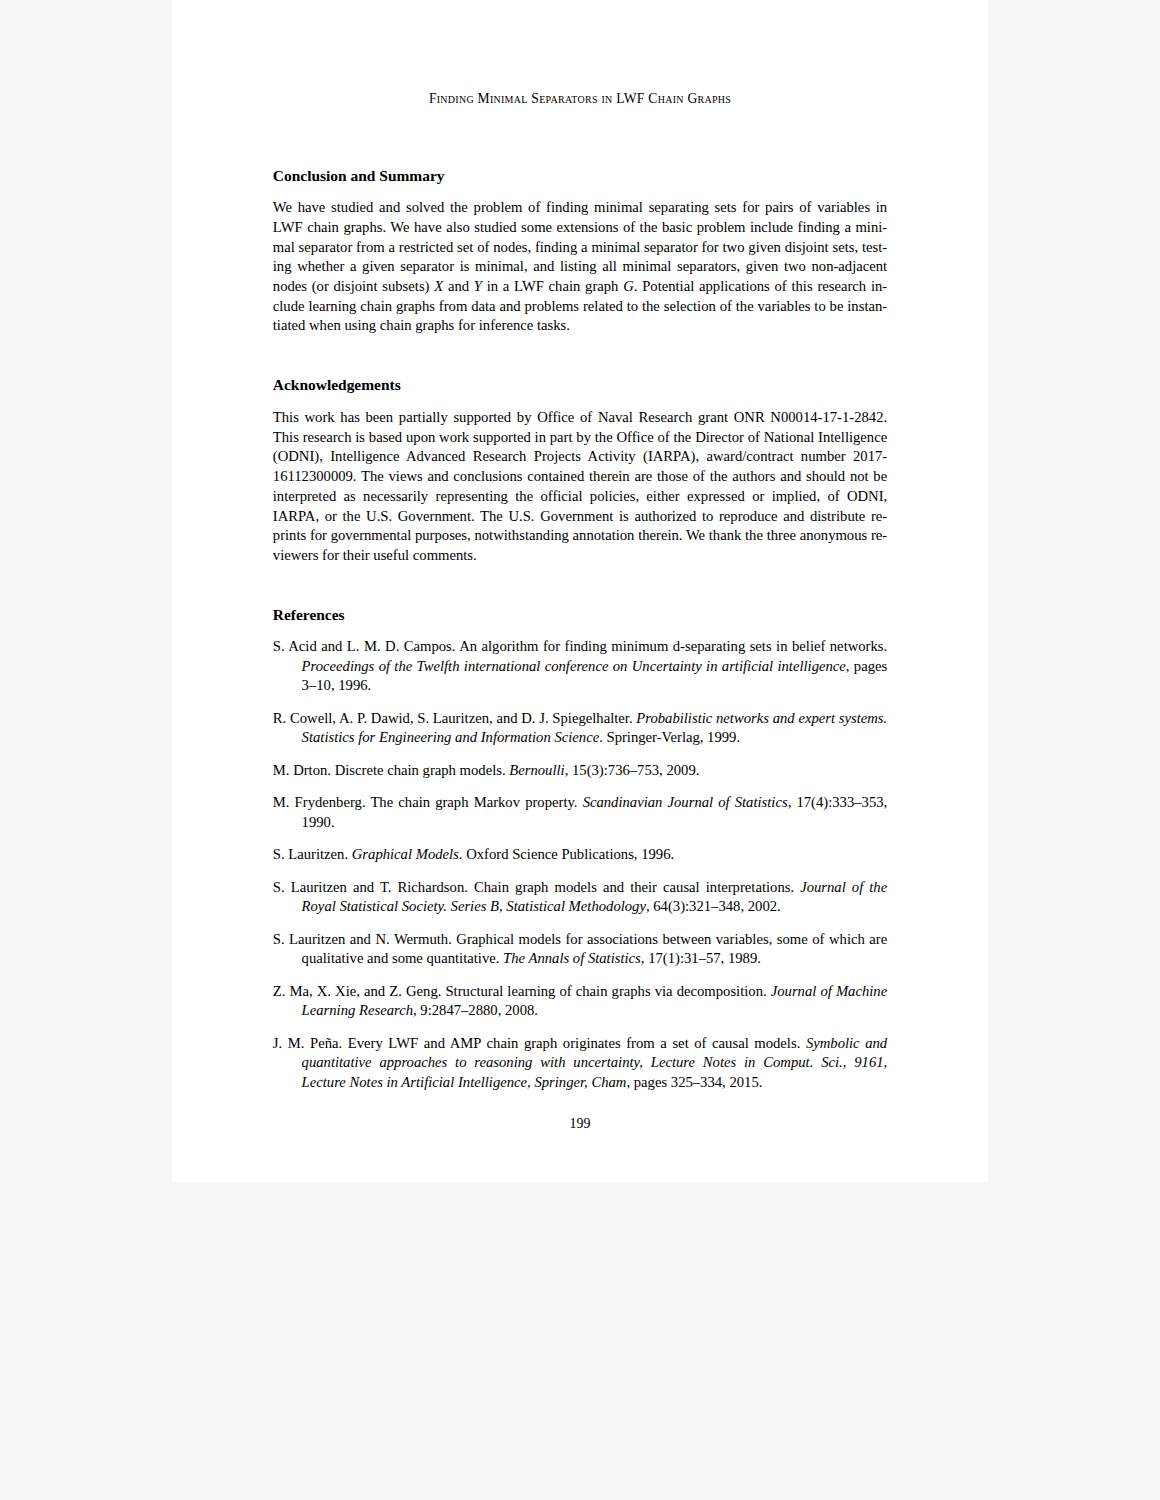Finding Minimal Separators in LWF Chain Graphs
Conclusion and Summary
We have studied and solved the problem of finding minimal separating sets for pairs of variables in LWF chain graphs. We have also studied some extensions of the basic problem include finding a minimal separator from a restricted set of nodes, finding a minimal separator for two given disjoint sets, testing whether a given separator is minimal, and listing all minimal separators, given two non-adjacent nodes (or disjoint subsets) X and Y in a LWF chain graph G. Potential applications of this research include learning chain graphs from data and problems related to the selection of the variables to be instantiated when using chain graphs for inference tasks.
Acknowledgements
This work has been partially supported by Office of Naval Research grant ONR N00014-17-1-2842. This research is based upon work supported in part by the Office of the Director of National Intelligence (ODNI), Intelligence Advanced Research Projects Activity (IARPA), award/contract number 2017-16112300009. The views and conclusions contained therein are those of the authors and should not be interpreted as necessarily representing the official policies, either expressed or implied, of ODNI, IARPA, or the U.S. Government. The U.S. Government is authorized to reproduce and distribute reprints for governmental purposes, notwithstanding annotation therein. We thank the three anonymous reviewers for their useful comments.
References
S. Acid and L. M. D. Campos. An algorithm for finding minimum d-separating sets in belief networks. Proceedings of the Twelfth international conference on Uncertainty in artificial intelligence, pages 3–10, 1996.
R. Cowell, A. P. Dawid, S. Lauritzen, and D. J. Spiegelhalter. Probabilistic networks and expert systems. Statistics for Engineering and Information Science. Springer-Verlag, 1999.
M. Drton. Discrete chain graph models. Bernoulli, 15(3):736–753, 2009.
M. Frydenberg. The chain graph Markov property. Scandinavian Journal of Statistics, 17(4):333–353, 1990.
S. Lauritzen. Graphical Models. Oxford Science Publications, 1996.
S. Lauritzen and T. Richardson. Chain graph models and their causal interpretations. Journal of the Royal Statistical Society. Series B, Statistical Methodology, 64(3):321–348, 2002.
S. Lauritzen and N. Wermuth. Graphical models for associations between variables, some of which are qualitative and some quantitative. The Annals of Statistics, 17(1):31–57, 1989.
Z. Ma, X. Xie, and Z. Geng. Structural learning of chain graphs via decomposition. Journal of Machine Learning Research, 9:2847–2880, 2008.
J. M. Peña. Every LWF and AMP chain graph originates from a set of causal models. Symbolic and quantitative approaches to reasoning with uncertainty, Lecture Notes in Comput. Sci., 9161, Lecture Notes in Artificial Intelligence, Springer, Cham, pages 325–334, 2015.
199